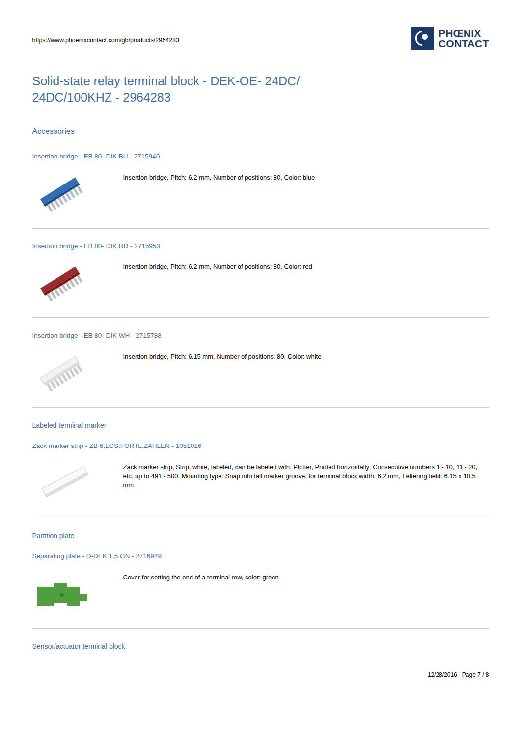https://www.phoenixcontact.com/gb/products/2964283
PHŒNIX
CONTACT
Solid-state relay terminal block - DEK-OE- 24DC/
24DC/100KHZ - 2964283
Accessories
Insertion bridge - EB 80- DIK BU - 2715940
Insertion bridge, Pitch: 6.2 mm, Number of positions: 80, Color: blue
Insertion bridge - EB 80- DIK RD - 2715953
Insertion bridge, Pitch: 6.2 mm, Number of positions: 80, Color: red
Insertion bridge - EB 80- DIK WH - 2715788
Insertion bridge, Pitch: 6.15 mm, Number of positions: 80, Color: white
Labeled terminal marker
Zack marker strip - ZB 6,LGS:FORTL.ZAHLEN - 1051016
Zack marker strip, Strip, white, labeled, can be labeled with: Plotter, Printed horizontally: Consecutive numbers 1 - 10, 11 - 20, etc. up to 491 - 500, Mounting type: Snap into tall marker groove, for terminal block width: 6.2 mm, Lettering field: 6.15 x 10.5 mm
Partition plate
Separating plate - D-DEK 1,5 GN - 2716949
Cover for setting the end of a terminal row, color: green
Sensor/actuator terminal block
12/28/2016 Page 7 / 8